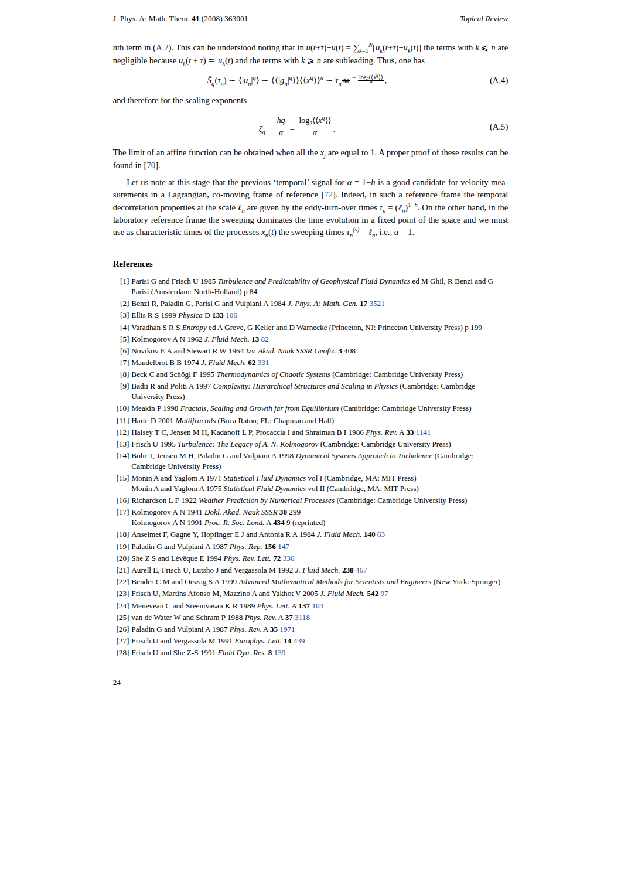J. Phys. A: Math. Theor. 41 (2008) 363001
Topical Review
nth term in (A.2). This can be understood noting that in u(t+τ)−u(t) = ∑k=1N[uk(t+τ)−uk(t)] the terms with k ⩽ n are negligible because uk(t + τ) ≃ uk(t) and the terms with k ⩾ n are subleading. Thus, one has
S̃q(τn) ∼ ⟨|un|q⟩ ∼ ⟨⟨|gn|q⟩⟩⟨⟨xq⟩⟩n ∼ τnhq α − log2⟨⟨xq⟩⟩α,
(A.4)
and therefore for the scaling exponents
ζq = hq α − log2⟨⟨xq⟩⟩α.
(A.5)
The limit of an affine function can be obtained when all the xj are equal to 1. A proper proof of these results can be found in [70].
Let us note at this stage that the previous ‘temporal’ signal for α = 1−h is a good candidate for velocity measurements in a Lagrangian, co-moving frame of reference [72]. Indeed, in such a reference frame the temporal decorrelation properties at the scale ℓn are given by the eddy-turn-over times τn = (ℓn)1−h. On the other hand, in the laboratory reference frame the sweeping dominates the time evolution in a fixed point of the space and we must use as characteristic times of the processes xn(t) the sweeping times τn(s) = ℓn, i.e., α = 1.
References
[1] Parisi G and Frisch U 1985 Turbulence and Predictability of Geophysical Fluid Dynamics ed M Ghil, R Benzi and G Parisi (Amsterdam: North-Holland) p 84
[2] Benzi R, Paladin G, Parisi G and Vulpiani A 1984 J. Phys. A: Math. Gen. 17 3521
[3] Ellis R S 1999 Physica D 133 106
[4] Varadhan S R S Entropy ed A Greve, G Keller and D Warnecke (Princeton, NJ: Princeton University Press) p 199
[5] Kolmogorov A N 1962 J. Fluid Mech. 13 82
[6] Novikov E A and Stewart R W 1964 Izv. Akad. Nauk SSSR Geofiz. 3 408
[7] Mandelbrot B B 1974 J. Fluid Mech. 62 331
[8] Beck C and Schögl F 1995 Thermodynamics of Chaotic Systems (Cambridge: Cambridge University Press)
[9] Badii R and Politi A 1997 Complexity: Hierarchical Structures and Scaling in Physics (Cambridge: Cambridge University Press)
[10] Meakin P 1998 Fractals, Scaling and Growth far from Equilibrium (Cambridge: Cambridge University Press)
[11] Harte D 2001 Multifractals (Boca Raton, FL: Chapman and Hall)
[12] Halsey T C, Jensen M H, Kadanoff L P, Procaccia I and Shraiman B I 1986 Phys. Rev. A 33 1141
[13] Frisch U 1995 Turbulence: The Legacy of A. N. Kolmogorov (Cambridge: Cambridge University Press)
[14] Bohr T, Jensen M H, Paladin G and Vulpiani A 1998 Dynamical Systems Approach to Turbulence (Cambridge: Cambridge University Press)
[15] Monin A and Yaglom A 1971 Statistical Fluid Dynamics vol I (Cambridge, MA: MIT Press) Monin A and Yaglom A 1975 Statistical Fluid Dynamics vol II (Cambridge, MA: MIT Press)
[16] Richardson L F 1922 Weather Prediction by Numerical Processes (Cambridge: Cambridge University Press)
[17] Kolmogorov A N 1941 Dokl. Akad. Nauk SSSR 30 299 Kolmogorov A N 1991 Proc. R. Soc. Lond. A 434 9 (reprinted)
[18] Anselmet F, Gagne Y, Hopfinger E J and Antonia R A 1984 J. Fluid Mech. 140 63
[19] Paladin G and Vulpiani A 1987 Phys. Rep. 156 147
[20] She Z S and Lévêque E 1994 Phys. Rev. Lett. 72 336
[21] Aurell E, Frisch U, Lutsho J and Vergassola M 1992 J. Fluid Mech. 238 467
[22] Bender C M and Orszag S A 1999 Advanced Mathematical Methods for Scientists and Engineers (New York: Springer)
[23] Frisch U, Martins Afonso M, Mazzino A and Yakhot V 2005 J. Fluid Mech. 542 97
[24] Meneveau C and Sreenivasan K R 1989 Phys. Lett. A 137 103
[25] van de Water W and Schram P 1988 Phys. Rev. A 37 3118
[26] Paladin G and Vulpiani A 1987 Phys. Rev. A 35 1971
[27] Frisch U and Vergassola M 1991 Europhys. Lett. 14 439
[28] Frisch U and She Z-S 1991 Fluid Dyn. Res. 8 139
24